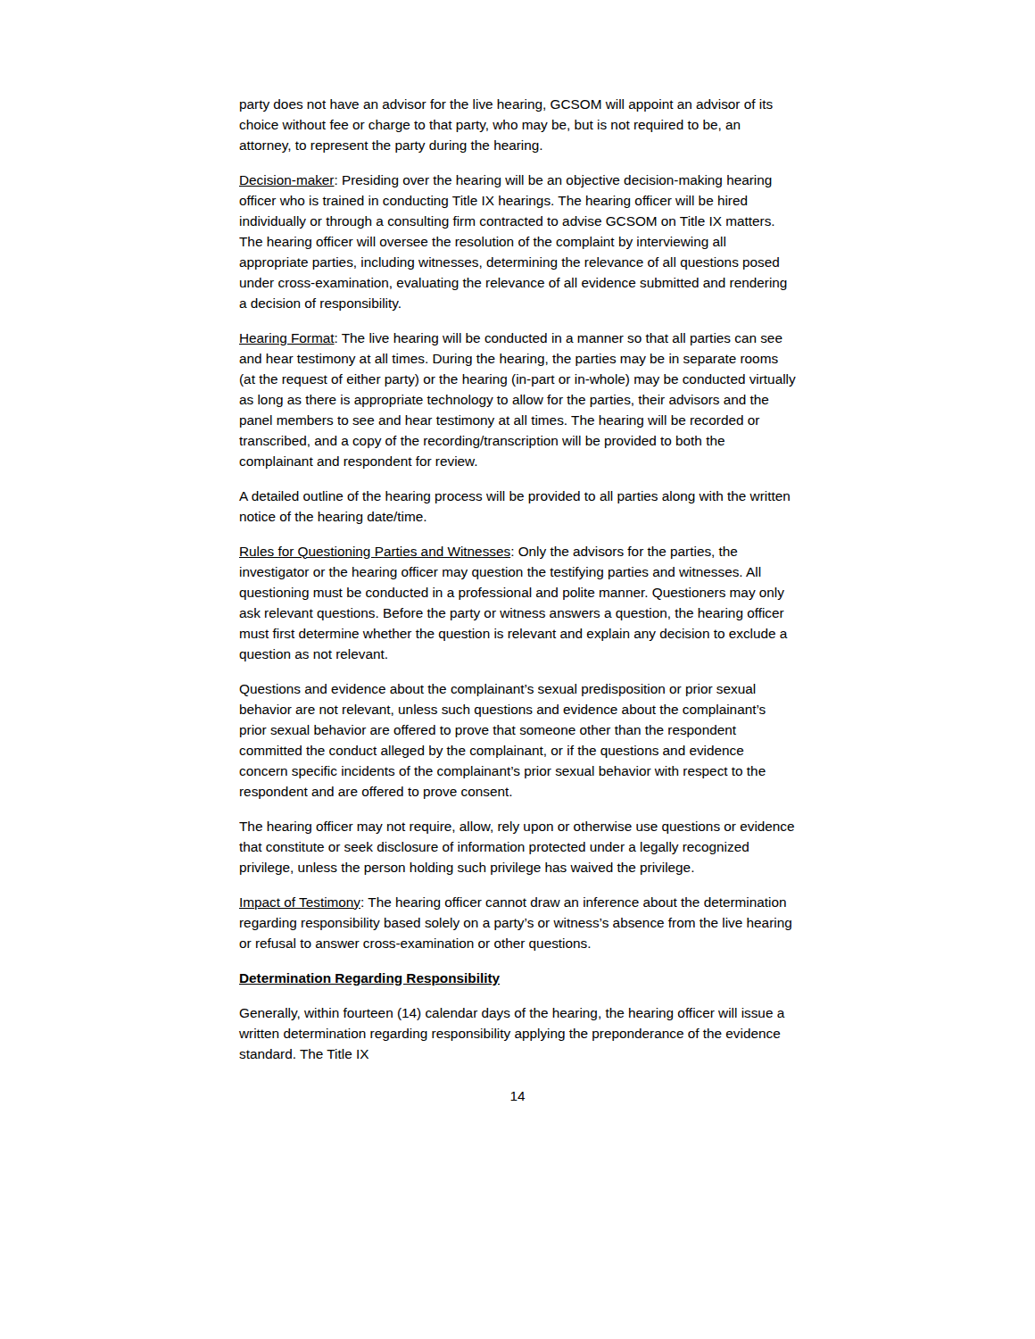party does not have an advisor for the live hearing, GCSOM will appoint an advisor of its choice without fee or charge to that party, who may be, but is not required to be, an attorney, to represent the party during the hearing.
Decision-maker: Presiding over the hearing will be an objective decision-making hearing officer who is trained in conducting Title IX hearings. The hearing officer will be hired individually or through a consulting firm contracted to advise GCSOM on Title IX matters. The hearing officer will oversee the resolution of the complaint by interviewing all appropriate parties, including witnesses, determining the relevance of all questions posed under cross-examination, evaluating the relevance of all evidence submitted and rendering a decision of responsibility.
Hearing Format: The live hearing will be conducted in a manner so that all parties can see and hear testimony at all times. During the hearing, the parties may be in separate rooms (at the request of either party) or the hearing (in-part or in-whole) may be conducted virtually as long as there is appropriate technology to allow for the parties, their advisors and the panel members to see and hear testimony at all times. The hearing will be recorded or transcribed, and a copy of the recording/transcription will be provided to both the complainant and respondent for review.
A detailed outline of the hearing process will be provided to all parties along with the written notice of the hearing date/time.
Rules for Questioning Parties and Witnesses: Only the advisors for the parties, the investigator or the hearing officer may question the testifying parties and witnesses. All questioning must be conducted in a professional and polite manner. Questioners may only ask relevant questions. Before the party or witness answers a question, the hearing officer must first determine whether the question is relevant and explain any decision to exclude a question as not relevant.
Questions and evidence about the complainant’s sexual predisposition or prior sexual behavior are not relevant, unless such questions and evidence about the complainant’s prior sexual behavior are offered to prove that someone other than the respondent committed the conduct alleged by the complainant, or if the questions and evidence concern specific incidents of the complainant’s prior sexual behavior with respect to the respondent and are offered to prove consent.
The hearing officer may not require, allow, rely upon or otherwise use questions or evidence that constitute or seek disclosure of information protected under a legally recognized privilege, unless the person holding such privilege has waived the privilege.
Impact of Testimony: The hearing officer cannot draw an inference about the determination regarding responsibility based solely on a party’s or witness’s absence from the live hearing or refusal to answer cross-examination or other questions.
Determination Regarding Responsibility
Generally, within fourteen (14) calendar days of the hearing, the hearing officer will issue a written determination regarding responsibility applying the preponderance of the evidence standard. The Title IX
14